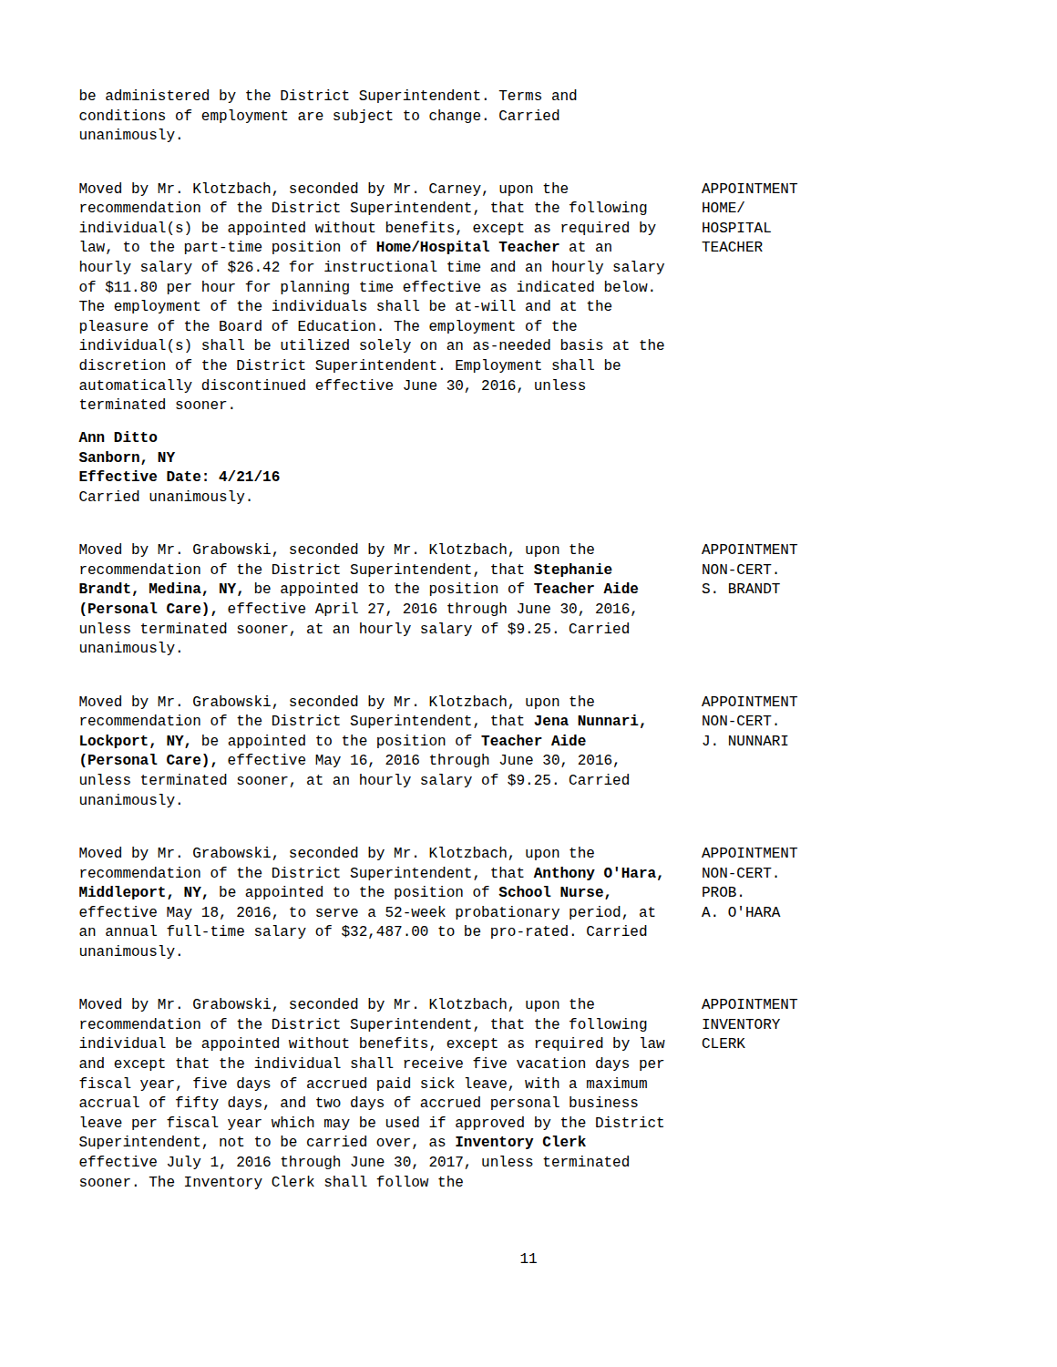be administered by the District Superintendent. Terms and conditions of employment are subject to change. Carried unanimously.
Moved by Mr. Klotzbach, seconded by Mr. Carney, upon the recommendation of the District Superintendent, that the following individual(s) be appointed without benefits, except as required by law, to the part-time position of Home/Hospital Teacher at an hourly salary of $26.42 for instructional time and an hourly salary of $11.80 per hour for planning time effective as indicated below. The employment of the individuals shall be at-will and at the pleasure of the Board of Education. The employment of the individual(s) shall be utilized solely on an as-needed basis at the discretion of the District Superintendent. Employment shall be automatically discontinued effective June 30, 2016, unless terminated sooner.
Ann Ditto
Sanborn, NY
Effective Date: 4/21/16
Carried unanimously.
APPOINTMENT HOME/ HOSPITAL TEACHER
Moved by Mr. Grabowski, seconded by Mr. Klotzbach, upon the recommendation of the District Superintendent, that Stephanie Brandt, Medina, NY, be appointed to the position of Teacher Aide (Personal Care), effective April 27, 2016 through June 30, 2016, unless terminated sooner, at an hourly salary of $9.25. Carried unanimously.
APPOINTMENT NON-CERT. S. BRANDT
Moved by Mr. Grabowski, seconded by Mr. Klotzbach, upon the recommendation of the District Superintendent, that Jena Nunnari, Lockport, NY, be appointed to the position of Teacher Aide (Personal Care), effective May 16, 2016 through June 30, 2016, unless terminated sooner, at an hourly salary of $9.25. Carried unanimously.
APPOINTMENT NON-CERT. J. NUNNARI
Moved by Mr. Grabowski, seconded by Mr. Klotzbach, upon the recommendation of the District Superintendent, that Anthony O'Hara, Middleport, NY, be appointed to the position of School Nurse, effective May 18, 2016, to serve a 52-week probationary period, at an annual full-time salary of $32,487.00 to be pro-rated. Carried unanimously.
APPOINTMENT NON-CERT. PROB. A. O'HARA
Moved by Mr. Grabowski, seconded by Mr. Klotzbach, upon the recommendation of the District Superintendent, that the following individual be appointed without benefits, except as required by law and except that the individual shall receive five vacation days per fiscal year, five days of accrued paid sick leave, with a maximum accrual of fifty days, and two days of accrued personal business leave per fiscal year which may be used if approved by the District Superintendent, not to be carried over, as Inventory Clerk effective July 1, 2016 through June 30, 2017, unless terminated sooner. The Inventory Clerk shall follow the
APPOINTMENT INVENTORY CLERK
11